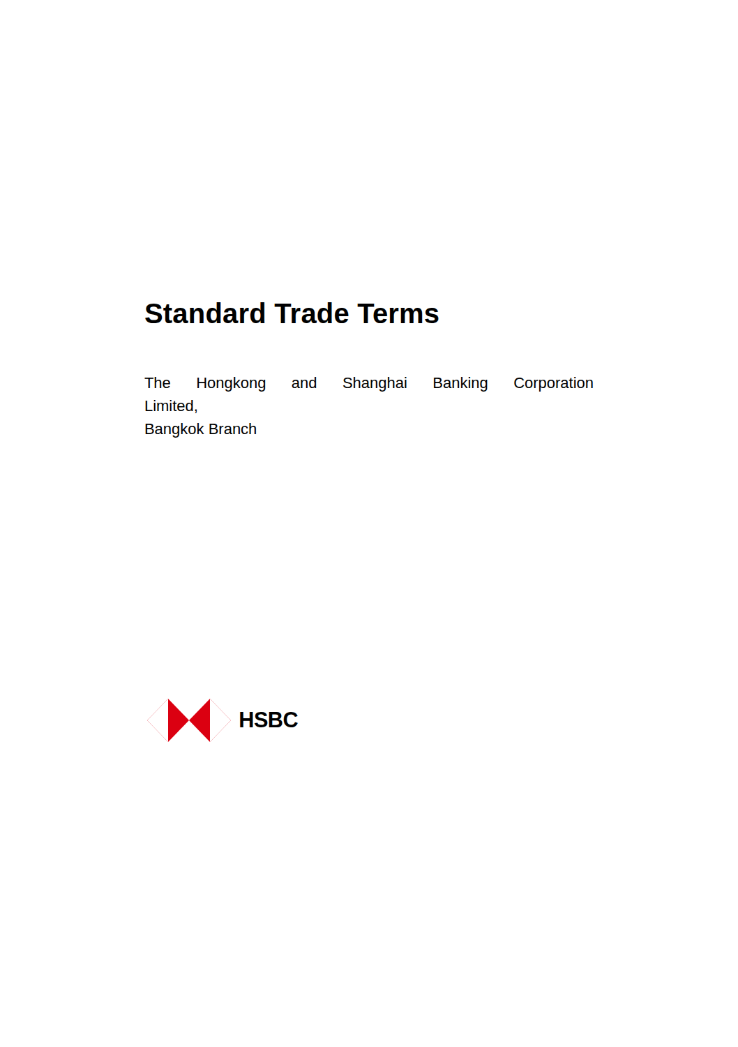Standard Trade Terms
The Hongkong and Shanghai Banking Corporation Limited,
Bangkok Branch
HSBC